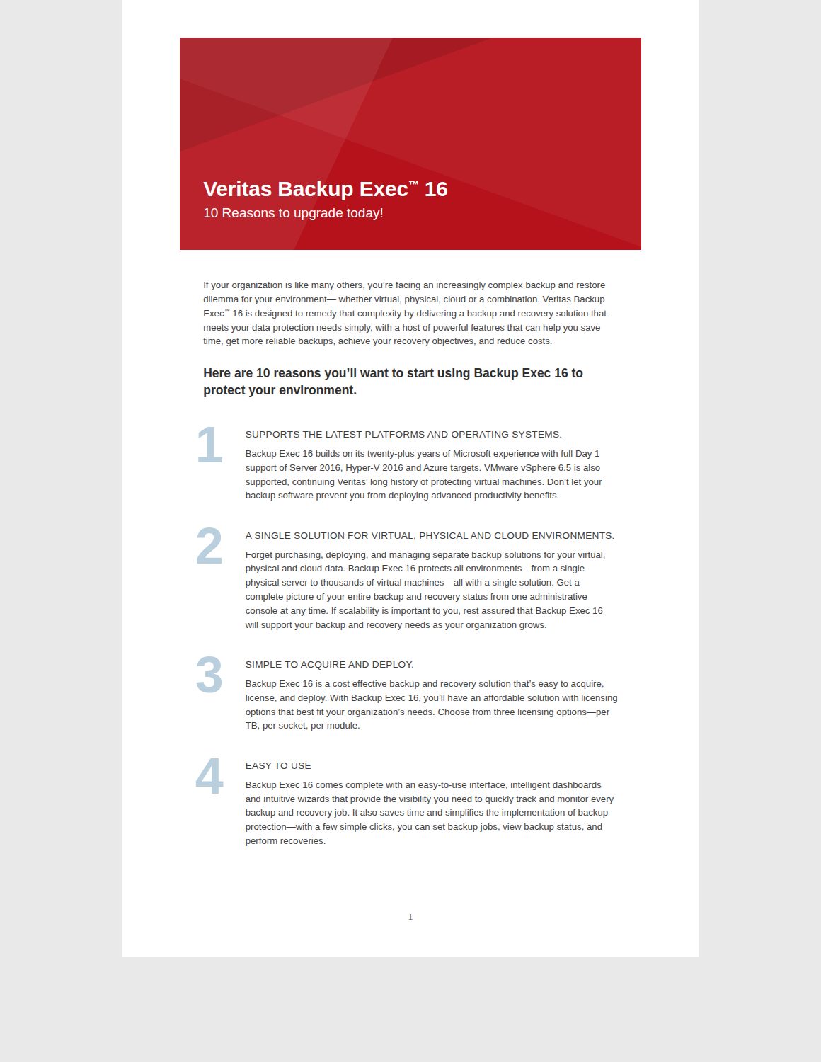Veritas Backup Exec™ 16
10 Reasons to upgrade today!
If your organization is like many others, you’re facing an increasingly complex backup and restore dilemma for your environment— whether virtual, physical, cloud or a combination. Veritas Backup Exec™ 16 is designed to remedy that complexity by delivering a backup and recovery solution that meets your data protection needs simply, with a host of powerful features that can help you save time, get more reliable backups, achieve your recovery objectives, and reduce costs.
Here are 10 reasons you’ll want to start using Backup Exec 16 to protect your environment.
Supports the latest platforms and operating systems.
Backup Exec 16 builds on its twenty-plus years of Microsoft experience with full Day 1 support of Server 2016, Hyper-V 2016 and Azure targets. VMware vSphere 6.5 is also supported, continuing Veritas’ long history of protecting virtual machines. Don’t let your backup software prevent you from deploying advanced productivity benefits.
A single solution for virtual, physical and cloud environments.
Forget purchasing, deploying, and managing separate backup solutions for your virtual, physical and cloud data. Backup Exec 16 protects all environments—from a single physical server to thousands of virtual machines—all with a single solution. Get a complete picture of your entire backup and recovery status from one administrative console at any time. If scalability is important to you, rest assured that Backup Exec 16 will support your backup and recovery needs as your organization grows.
Simple to acquire and deploy.
Backup Exec 16 is a cost effective backup and recovery solution that’s easy to acquire, license, and deploy. With Backup Exec 16, you’ll have an affordable solution with licensing options that best fit your organization’s needs. Choose from three licensing options—per TB, per socket, per module.
Easy to use
Backup Exec 16 comes complete with an easy-to-use interface, intelligent dashboards and intuitive wizards that provide the visibility you need to quickly track and monitor every backup and recovery job. It also saves time and simplifies the implementation of backup protection—with a few simple clicks, you can set backup jobs, view backup status, and perform recoveries.
1